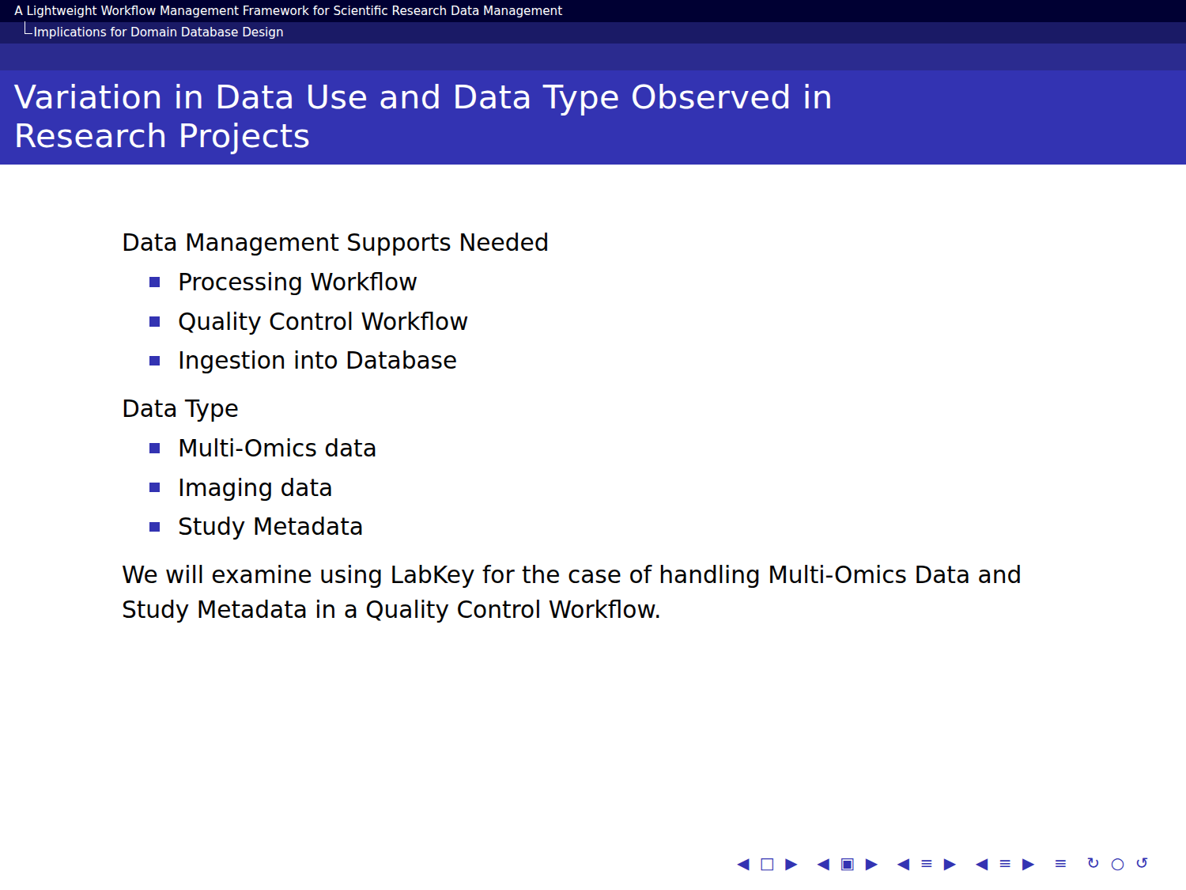A Lightweight Workflow Management Framework for Scientific Research Data Management
Implications for Domain Database Design
Variation in Data Use and Data Type Observed in
Research Projects
Data Management Supports Needed
Processing Workflow
Quality Control Workflow
Ingestion into Database
Data Type
Multi-Omics data
Imaging data
Study Metadata
We will examine using LabKey for the case of handling Multi-Omics Data and Study Metadata in a Quality Control Workflow.
◀ □ ▶ ◀ ▣ ▶ ◀ ≡ ▶ ◀ ≡ ▶ ≡ ↻ ○ ↺